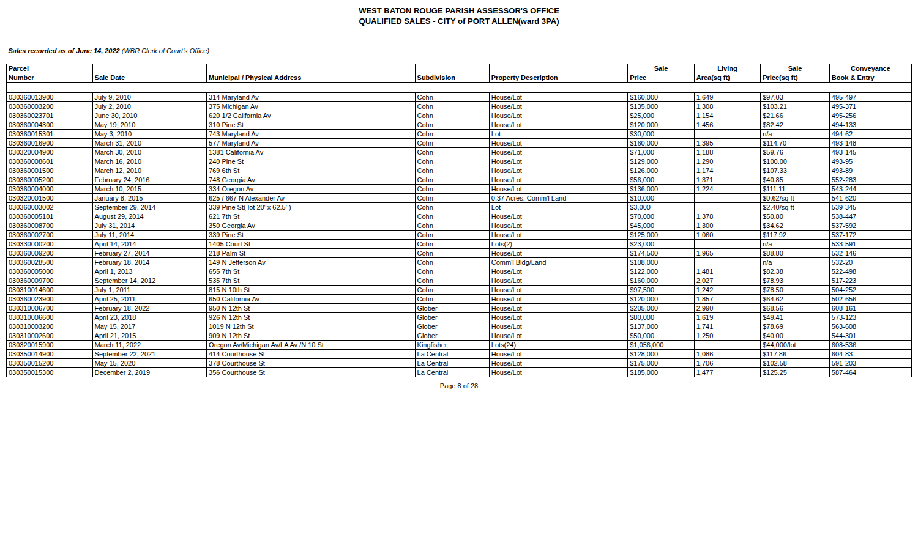WEST BATON ROUGE PARISH ASSESSOR'S OFFICE
QUALIFIED SALES - CITY of PORT ALLEN(ward 3PA)
| Sales recorded as of June 14, 2022 (WBR Clerk of Court's Office) |
| --- |
| Parcel | | | | | Sale | Living | Sale | Conveyance |
| Number | Sale Date | Municipal / Physical Address | Subdivision | Property Description | Price | Area(sq ft) | Price(sq ft) | Book & Entry |
| 030360013900 | July 9, 2010 | 314 Maryland Av | Cohn | House/Lot | $160,000 | 1,649 | $97.03 | 495-497 |
| 030360003200 | July 2, 2010 | 375 Michigan Av | Cohn | House/Lot | $135,000 | 1,308 | $103.21 | 495-371 |
| 030360023701 | June 30, 2010 | 620 1/2 California Av | Cohn | House/Lot | $25,000 | 1,154 | $21.66 | 495-256 |
| 030360004300 | May 19, 2010 | 310 Pine St | Cohn | House/Lot | $120,000 | 1,456 | $82.42 | 494-133 |
| 030360015301 | May 3, 2010 | 743 Maryland Av | Cohn | Lot | $30,000 | | n/a | 494-62 |
| 030360016900 | March 31, 2010 | 577 Maryland Av | Cohn | House/Lot | $160,000 | 1,395 | $114.70 | 493-148 |
| 030320004900 | March 30, 2010 | 1381 California Av | Cohn | House/Lot | $71,000 | 1,188 | $59.76 | 493-145 |
| 030360008601 | March 16, 2010 | 240 Pine St | Cohn | House/Lot | $129,000 | 1,290 | $100.00 | 493-95 |
| 030360001500 | March 12, 2010 | 769 6th St | Cohn | House/Lot | $126,000 | 1,174 | $107.33 | 493-89 |
| 030360005200 | February 24, 2016 | 748 Georgia Av | Cohn | House/Lot | $56,000 | 1,371 | $40.85 | 552-283 |
| 030360004000 | March 10, 2015 | 334 Oregon Av | Cohn | House/Lot | $136,000 | 1,224 | $111.11 | 543-244 |
| 030320001500 | January 8, 2015 | 625 / 667 N Alexander Av | Cohn | 0.37 Acres, Comm'l Land | $10,000 | | $0.62/sq ft | 541-620 |
| 030360003002 | September 29, 2014 | 339 Pine St( lot 20' x 62.5' ) | Cohn | Lot | $3,000 | | $2.40/sq ft | 539-345 |
| 030360005101 | August 29, 2014 | 621 7th St | Cohn | House/Lot | $70,000 | 1,378 | $50.80 | 538-447 |
| 030360008700 | July 31, 2014 | 350 Georgia Av | Cohn | House/Lot | $45,000 | 1,300 | $34.62 | 537-592 |
| 030360002700 | July 11, 2014 | 339 Pine St | Cohn | House/Lot | $125,000 | 1,060 | $117.92 | 537-172 |
| 030330000200 | April 14, 2014 | 1405 Court St | Cohn | Lots(2) | $23,000 | | n/a | 533-591 |
| 030360009200 | February 27, 2014 | 218 Palm St | Cohn | House/Lot | $174,500 | 1,965 | $88.80 | 532-146 |
| 030360028500 | February 18, 2014 | 149 N Jefferson Av | Cohn | Comm'l Bldg/Land | $108,000 | | n/a | 532-20 |
| 030360005000 | April 1, 2013 | 655 7th St | Cohn | House/Lot | $122,000 | 1,481 | $82.38 | 522-498 |
| 030360009700 | September 14, 2012 | 535 7th St | Cohn | House/Lot | $160,000 | 2,027 | $78.93 | 517-223 |
| 030310014600 | July 1, 2011 | 815 N 10th St | Cohn | House/Lot | $97,500 | 1,242 | $78.50 | 504-252 |
| 030360023900 | April 25, 2011 | 650 California Av | Cohn | House/Lot | $120,000 | 1,857 | $64.62 | 502-656 |
| 030310006700 | February 18, 2022 | 950 N 12th St | Glober | House/Lot | $205,000 | 2,990 | $68.56 | 608-161 |
| 030310006600 | April 23, 2018 | 926 N 12th St | Glober | House/Lot | $80,000 | 1,619 | $49.41 | 573-123 |
| 030310003200 | May 15, 2017 | 1019 N 12th St | Glober | House/Lot | $137,000 | 1,741 | $78.69 | 563-608 |
| 030310002600 | April 21, 2015 | 909 N 12th St | Glober | House/Lot | $50,000 | 1,250 | $40.00 | 544-301 |
| 030320015900 | March 11, 2022 | Oregon Av/Michigan Av/LA Av /N 10 St | Kingfisher | Lots(24) | $1,056,000 | | $44,000/lot | 608-536 |
| 030350014900 | September 22, 2021 | 414 Courthouse St | La Central | House/Lot | $128,000 | 1,086 | $117.86 | 604-83 |
| 030350015200 | May 15, 2020 | 378 Courthouse St | La Central | House/Lot | $175,000 | 1,706 | $102.58 | 591-203 |
| 030350015300 | December 2, 2019 | 356 Courthouse St | La Central | House/Lot | $185,000 | 1,477 | $125.25 | 587-464 |
Page 8 of 28